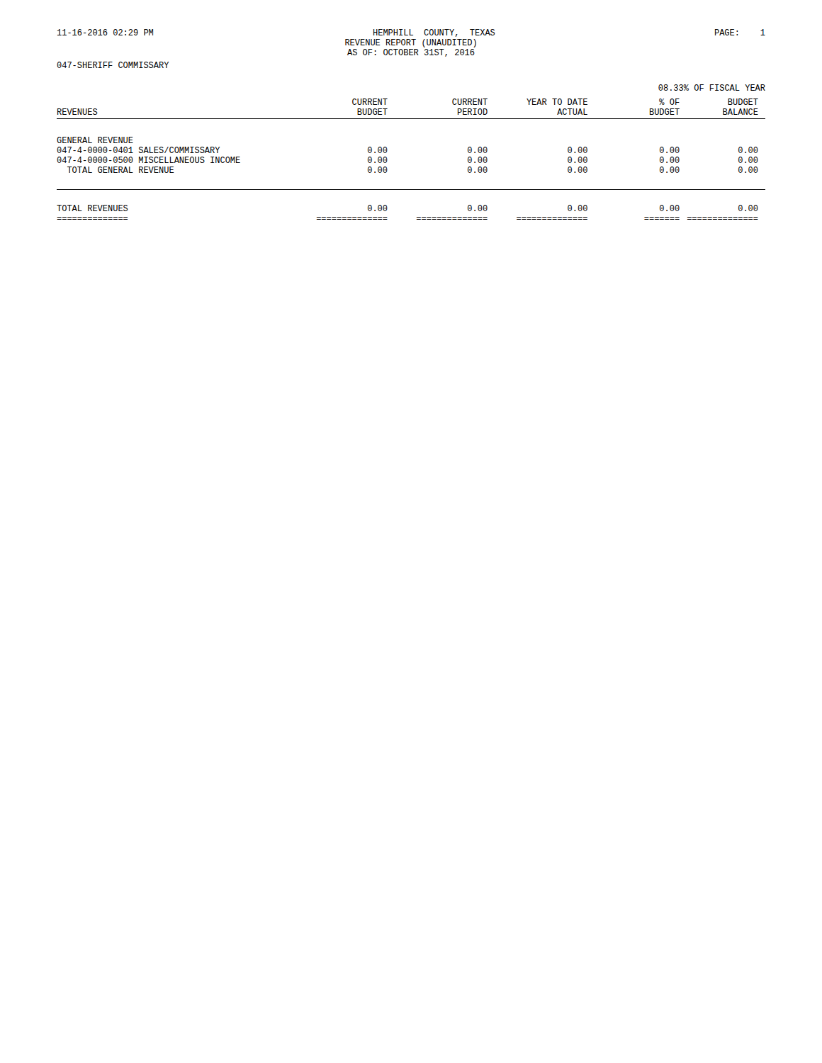11-16-2016 02:29 PM HEMPHILL COUNTY, TEXAS PAGE: 1
REVENUE REPORT (UNAUDITED)
AS OF: OCTOBER 31ST, 2016
047-SHERIFF COMMISSARY
08.33% OF FISCAL YEAR
| | CURRENT | CURRENT | YEAR TO DATE | % OF | BUDGET |
| --- | --- | --- | --- | --- | --- |
| REVENUES | BUDGET | PERIOD | ACTUAL | BUDGET | BALANCE |
| GENERAL REVENUE | | | | | |
| 047-4-0000-0401 SALES/COMMISSARY | 0.00 | 0.00 | 0.00 | 0.00 | 0.00 |
| 047-4-0000-0500 MISCELLANEOUS INCOME | 0.00 | 0.00 | 0.00 | 0.00 | 0.00 |
| TOTAL GENERAL REVENUE | 0.00 | 0.00 | 0.00 | 0.00 | 0.00 |
| TOTAL REVENUES | 0.00 | 0.00 | 0.00 | 0.00 | 0.00 |
| ============== | ============== | ============== | ============== | ======= | ============== |